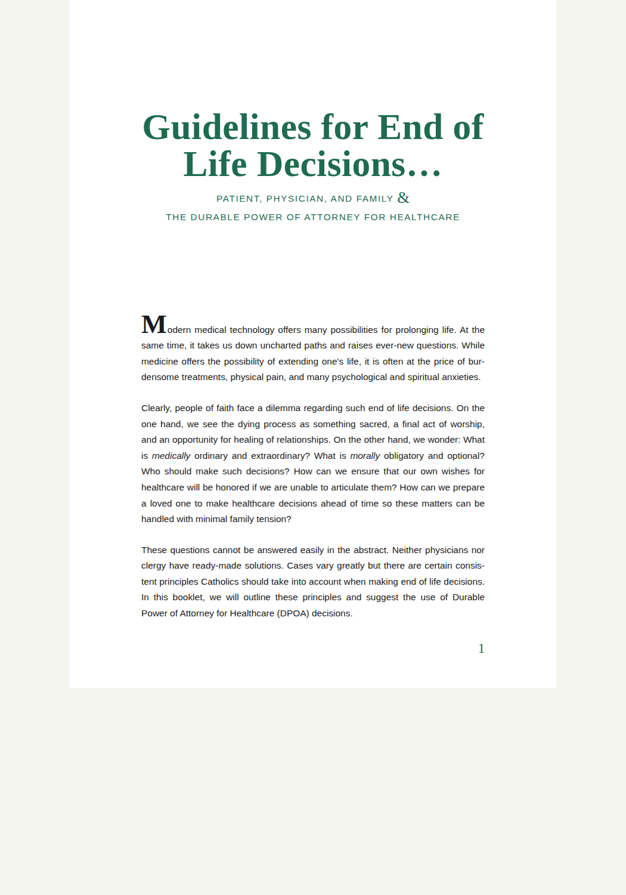Guidelines for End of Life Decisions…
Patient, Physician, and Family &
The Durable Power of Attorney for Healthcare
Modern medical technology offers many possibilities for prolonging life. At the same time, it takes us down uncharted paths and raises ever-new questions. While medicine offers the possibility of extending one's life, it is often at the price of burdensome treatments, physical pain, and many psychological and spiritual anxieties.
Clearly, people of faith face a dilemma regarding such end of life decisions. On the one hand, we see the dying process as something sacred, a final act of worship, and an opportunity for healing of relationships. On the other hand, we wonder: What is medically ordinary and extraordinary? What is morally obligatory and optional? Who should make such decisions? How can we ensure that our own wishes for healthcare will be honored if we are unable to articulate them? How can we prepare a loved one to make healthcare decisions ahead of time so these matters can be handled with minimal family tension?
These questions cannot be answered easily in the abstract. Neither physicians nor clergy have ready-made solutions. Cases vary greatly but there are certain consistent principles Catholics should take into account when making end of life decisions. In this booklet, we will outline these principles and suggest the use of Durable Power of Attorney for Healthcare (DPOA) decisions.
1